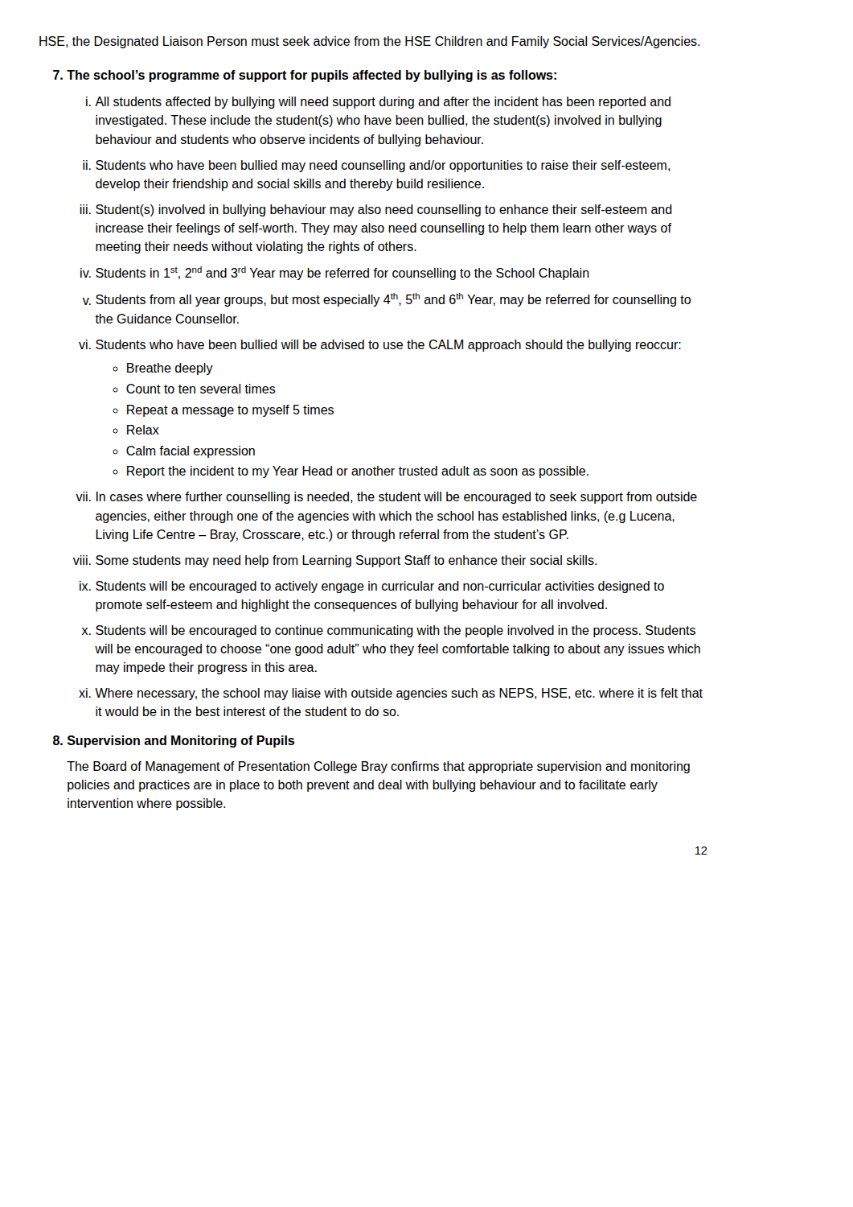HSE, the Designated Liaison Person must seek advice from the HSE Children and Family Social Services/Agencies.
The school’s programme of support for pupils affected by bullying is as follows:
All students affected by bullying will need support during and after the incident has been reported and investigated. These include the student(s) who have been bullied, the student(s) involved in bullying behaviour and students who observe incidents of bullying behaviour.
Students who have been bullied may need counselling and/or opportunities to raise their self-esteem, develop their friendship and social skills and thereby build resilience.
Student(s) involved in bullying behaviour may also need counselling to enhance their self-esteem and increase their feelings of self-worth. They may also need counselling to help them learn other ways of meeting their needs without violating the rights of others.
Students in 1st, 2nd and 3rd Year may be referred for counselling to the School Chaplain
Students from all year groups, but most especially 4th, 5th and 6th Year, may be referred for counselling to the Guidance Counsellor.
Students who have been bullied will be advised to use the CALM approach should the bullying reoccur:
Breathe deeply
Count to ten several times
Repeat a message to myself 5 times
Relax
Calm facial expression
Report the incident to my Year Head or another trusted adult as soon as possible.
In cases where further counselling is needed, the student will be encouraged to seek support from outside agencies, either through one of the agencies with which the school has established links, (e.g Lucena, Living Life Centre – Bray, Crosscare, etc.) or through referral from the student’s GP.
Some students may need help from Learning Support Staff to enhance their social skills.
Students will be encouraged to actively engage in curricular and non-curricular activities designed to promote self-esteem and highlight the consequences of bullying behaviour for all involved.
Students will be encouraged to continue communicating with the people involved in the process. Students will be encouraged to choose “one good adult” who they feel comfortable talking to about any issues which may impede their progress in this area.
Where necessary, the school may liaise with outside agencies such as NEPS, HSE, etc. where it is felt that it would be in the best interest of the student to do so.
Supervision and Monitoring of Pupils
The Board of Management of Presentation College Bray confirms that appropriate supervision and monitoring policies and practices are in place to both prevent and deal with bullying behaviour and to facilitate early intervention where possible.
12